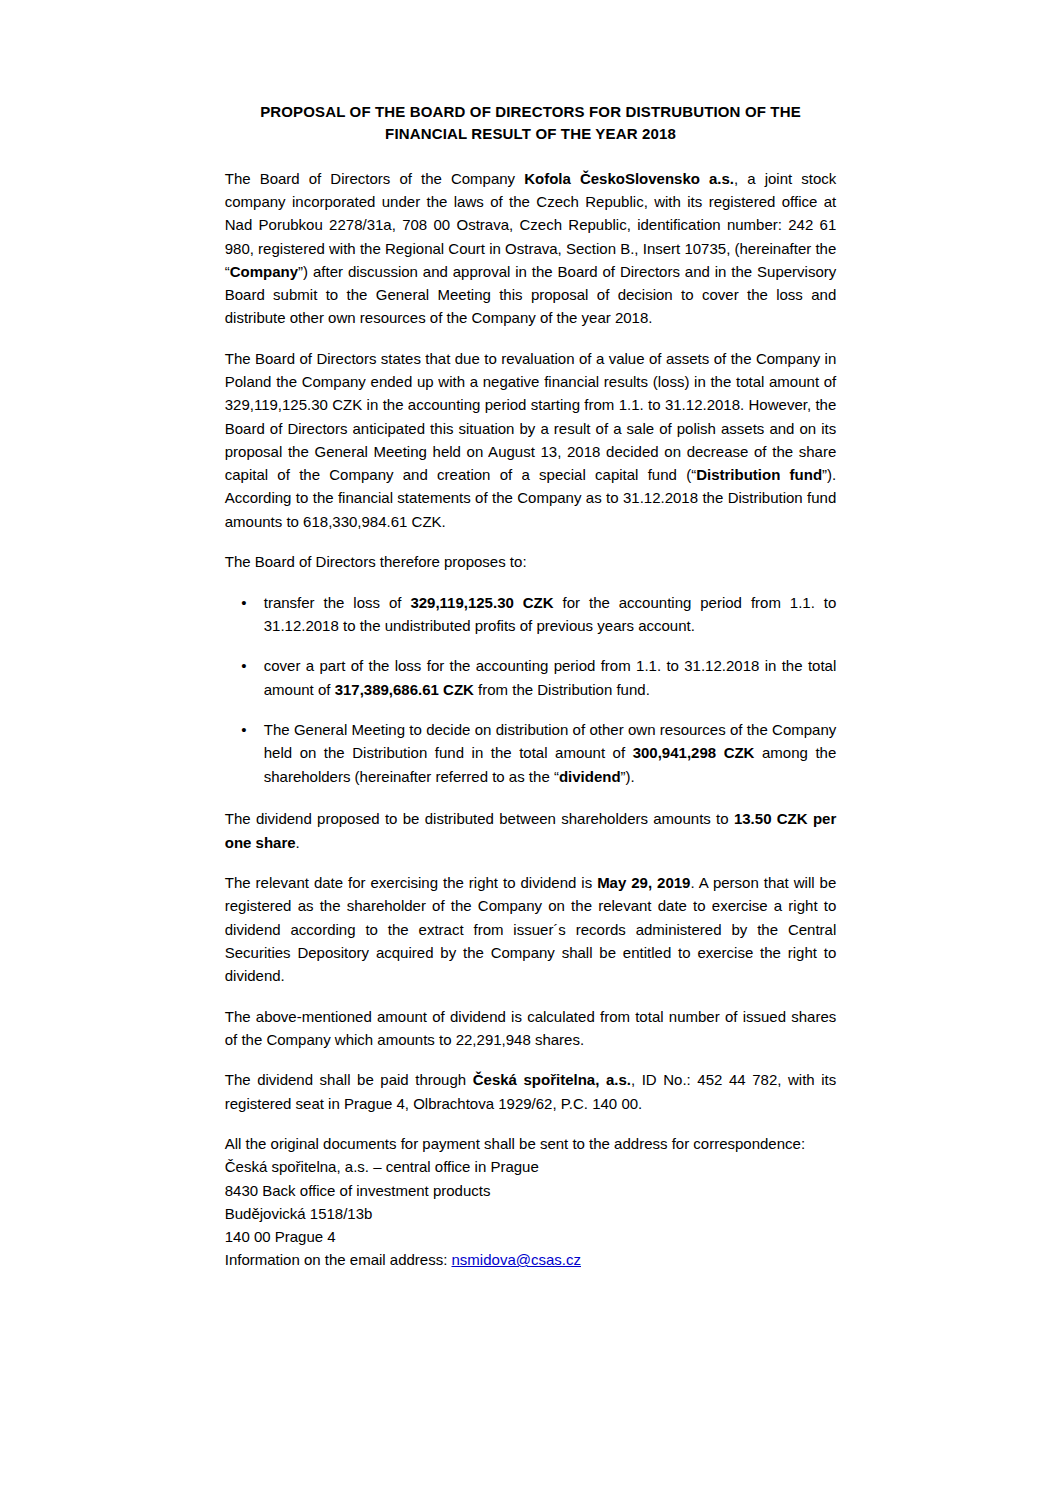Proposal of the Board of Directors for Distrubution of the
Financial Result of the Year 2018
The Board of Directors of the Company Kofola ČeskoSlovensko a.s., a joint stock company incorporated under the laws of the Czech Republic, with its registered office at Nad Porubkou 2278/31a, 708 00 Ostrava, Czech Republic, identification number: 242 61 980, registered with the Regional Court in Ostrava, Section B., Insert 10735, (hereinafter the “Company”) after discussion and approval in the Board of Directors and in the Supervisory Board submit to the General Meeting this proposal of decision to cover the loss and distribute other own resources of the Company of the year 2018.
The Board of Directors states that due to revaluation of a value of assets of the Company in Poland the Company ended up with a negative financial results (loss) in the total amount of 329,119,125.30 CZK in the accounting period starting from 1.1. to 31.12.2018. However, the Board of Directors anticipated this situation by a result of a sale of polish assets and on its proposal the General Meeting held on August 13, 2018 decided on decrease of the share capital of the Company and creation of a special capital fund (“Distribution fund”). According to the financial statements of the Company as to 31.12.2018 the Distribution fund amounts to 618,330,984.61 CZK.
The Board of Directors therefore proposes to:
transfer the loss of 329,119,125.30 CZK for the accounting period from 1.1. to 31.12.2018 to the undistributed profits of previous years account.
cover a part of the loss for the accounting period from 1.1. to 31.12.2018 in the total amount of 317,389,686.61 CZK from the Distribution fund.
The General Meeting to decide on distribution of other own resources of the Company held on the Distribution fund in the total amount of 300,941,298 CZK among the shareholders (hereinafter referred to as the “dividend”).
The dividend proposed to be distributed between shareholders amounts to 13.50 CZK per one share.
The relevant date for exercising the right to dividend is May 29, 2019. A person that will be registered as the shareholder of the Company on the relevant date to exercise a right to dividend according to the extract from issuer´s records administered by the Central Securities Depository acquired by the Company shall be entitled to exercise the right to dividend.
The above-mentioned amount of dividend is calculated from total number of issued shares of the Company which amounts to 22,291,948 shares.
The dividend shall be paid through Česká spořitelna, a.s., ID No.: 452 44 782, with its registered seat in Prague 4, Olbrachtova 1929/62, P.C. 140 00.
All the original documents for payment shall be sent to the address for correspondence:
Česká spořitelna, a.s. – central office in Prague
8430 Back office of investment products
Budějovická 1518/13b
140 00 Prague 4
Information on the email address: nsmidova@csas.cz